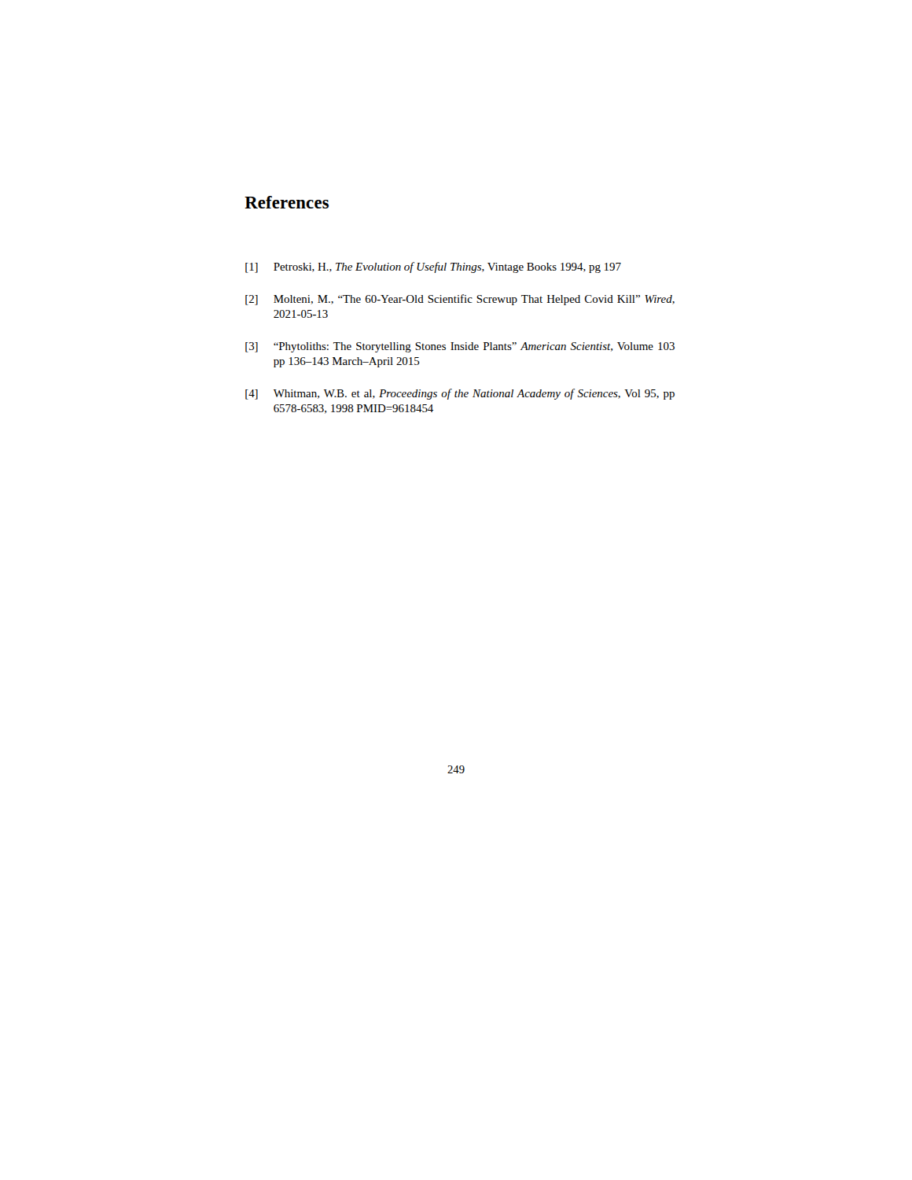References
[1] Petroski, H., The Evolution of Useful Things, Vintage Books 1994, pg 197
[2] Molteni, M., “The 60-Year-Old Scientific Screwup That Helped Covid Kill” Wired, 2021-05-13
[3]“Phytoliths: The Storytelling Stones Inside Plants” American Scientist, Volume 103 pp 136–143 March–April 2015
[4] Whitman, W.B. et al, Proceedings of the National Academy of Sciences, Vol 95, pp 6578-6583, 1998 PMID=9618454
249